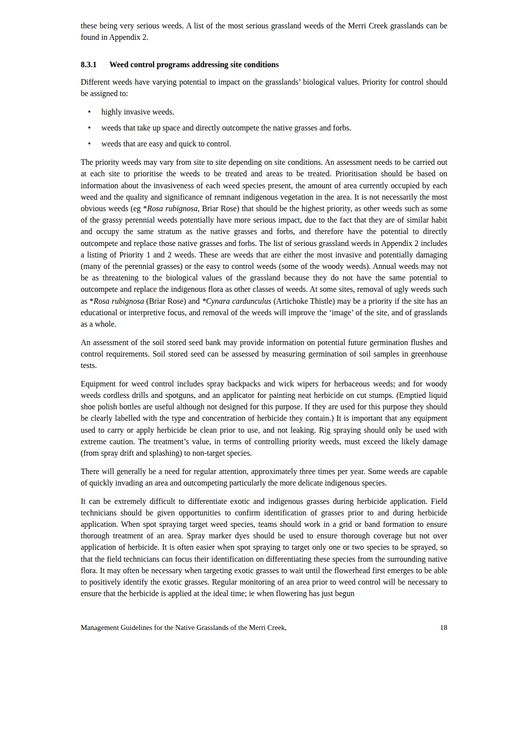these being very serious weeds. A list of the most serious grassland weeds of the Merri Creek grasslands can be found in Appendix 2.
8.3.1 Weed control programs addressing site conditions
Different weeds have varying potential to impact on the grasslands’ biological values. Priority for control should be assigned to:
highly invasive weeds.
weeds that take up space and directly outcompete the native grasses and forbs.
weeds that are easy and quick to control.
The priority weeds may vary from site to site depending on site conditions. An assessment needs to be carried out at each site to prioritise the weeds to be treated and areas to be treated. Prioritisation should be based on information about the invasiveness of each weed species present, the amount of area currently occupied by each weed and the quality and significance of remnant indigenous vegetation in the area. It is not necessarily the most obvious weeds (eg *Rosa rubignosa, Briar Rose) that should be the highest priority, as other weeds such as some of the grassy perennial weeds potentially have more serious impact, due to the fact that they are of similar habit and occupy the same stratum as the native grasses and forbs, and therefore have the potential to directly outcompete and replace those native grasses and forbs. The list of serious grassland weeds in Appendix 2 includes a listing of Priority 1 and 2 weeds. These are weeds that are either the most invasive and potentially damaging (many of the perennial grasses) or the easy to control weeds (some of the woody weeds). Annual weeds may not be as threatening to the biological values of the grassland because they do not have the same potential to outcompete and replace the indigenous flora as other classes of weeds. At some sites, removal of ugly weeds such as *Rosa rubignosa (Briar Rose) and *Cynara cardunculus (Artichoke Thistle) may be a priority if the site has an educational or interpretive focus, and removal of the weeds will improve the ‘image’ of the site, and of grasslands as a whole.
An assessment of the soil stored seed bank may provide information on potential future germination flushes and control requirements. Soil stored seed can be assessed by measuring germination of soil samples in greenhouse tests.
Equipment for weed control includes spray backpacks and wick wipers for herbaceous weeds; and for woody weeds cordless drills and spotguns, and an applicator for painting neat herbicide on cut stumps. (Emptied liquid shoe polish bottles are useful although not designed for this purpose. If they are used for this purpose they should be clearly labelled with the type and concentration of herbicide they contain.) It is important that any equipment used to carry or apply herbicide be clean prior to use, and not leaking. Rig spraying should only be used with extreme caution. The treatment’s value, in terms of controlling priority weeds, must exceed the likely damage (from spray drift and splashing) to non-target species.
There will generally be a need for regular attention, approximately three times per year. Some weeds are capable of quickly invading an area and outcompeting particularly the more delicate indigenous species.
It can be extremely difficult to differentiate exotic and indigenous grasses during herbicide application. Field technicians should be given opportunities to confirm identification of grasses prior to and during herbicide application. When spot spraying target weed species, teams should work in a grid or band formation to ensure thorough treatment of an area. Spray marker dyes should be used to ensure thorough coverage but not over application of herbicide. It is often easier when spot spraying to target only one or two species to be sprayed, so that the field technicians can focus their identification on differentiating these species from the surrounding native flora. It may often be necessary when targeting exotic grasses to wait until the flowerhead first emerges to be able to positively identify the exotic grasses. Regular monitoring of an area prior to weed control will be necessary to ensure that the herbicide is applied at the ideal time; ie when flowering has just begun
Management Guidelines for the Native Grasslands of the Merri Creek, 18